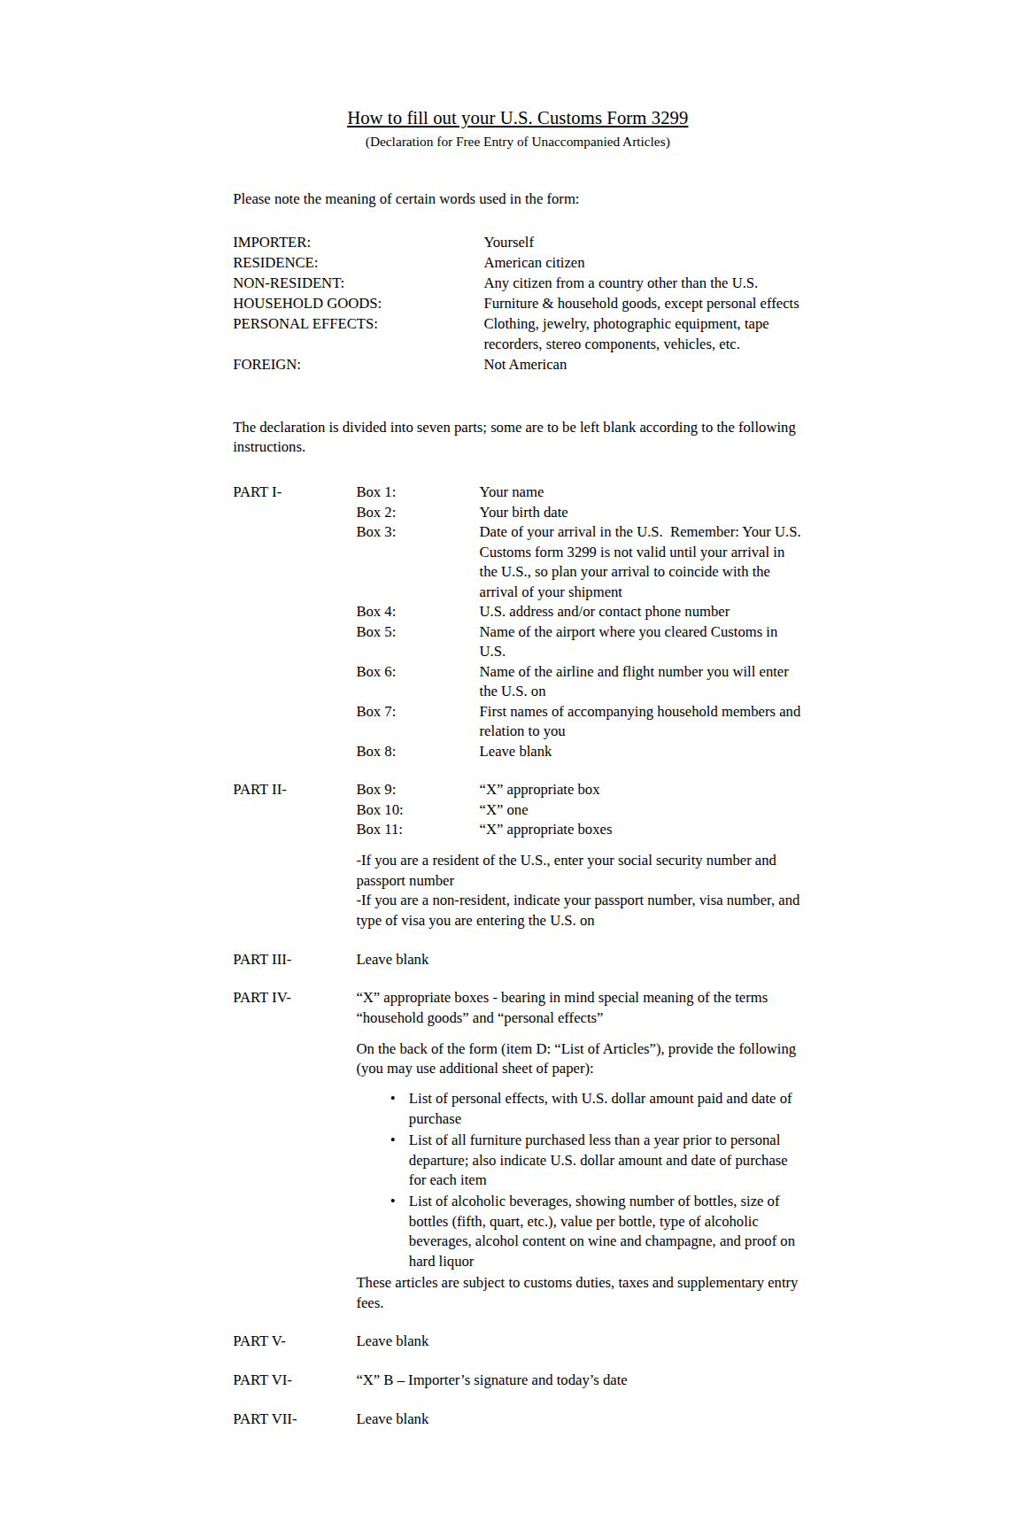How to fill out your U.S. Customs Form 3299
(Declaration for Free Entry of Unaccompanied Articles)
Please note the meaning of certain words used in the form:
| IMPORTER: | Yourself |
| RESIDENCE: | American citizen |
| NON-RESIDENT: | Any citizen from a country other than the U.S. |
| HOUSEHOLD GOODS: | Furniture & household goods, except personal effects |
| PERSONAL EFFECTS: | Clothing, jewelry, photographic equipment, tape recorders, stereo components, vehicles, etc. |
| FOREIGN: | Not American |
The declaration is divided into seven parts; some are to be left blank according to the following instructions.
| PART I- | Box 1: | Your name |
| | Box 2: | Your birth date |
| | Box 3: | Date of your arrival in the U.S. Remember: Your U.S. Customs form 3299 is not valid until your arrival in the U.S., so plan your arrival to coincide with the arrival of your shipment |
| | Box 4: | U.S. address and/or contact phone number |
| | Box 5: | Name of the airport where you cleared Customs in U.S. |
| | Box 6: | Name of the airline and flight number you will enter the U.S. on |
| | Box 7: | First names of accompanying household members and relation to you |
| | Box 8: | Leave blank |
| PART II- | Box 9: | “X” appropriate box |
| | Box 10: | “X” one |
| | Box 11: | “X” appropriate boxes |
| | -If you are a resident of the U.S., enter your social security number and passport number -If you are a non-resident, indicate your passport number, visa number, and type of visa you are entering the U.S. on |
| PART III- | Leave blank |
| PART IV- | “X” appropriate boxes - bearing in mind special meaning of the terms “household goods” and “personal effects” |
| | On the back of the form (item D: “List of Articles”), provide the following (you may use additional sheet of paper): List of personal effects, with U.S. dollar amount paid and date of purchase List of all furniture purchased less than a year prior to personal departure; also indicate U.S. dollar amount and date of purchase for each item List of alcoholic beverages, showing number of bottles, size of bottles (fifth, quart, etc.), value per bottle, type of alcoholic beverages, alcohol content on wine and champagne, and proof on hard liquor These articles are subject to customs duties, taxes and supplementary entry fees. |
| PART V- | Leave blank |
| PART VI- | “X” B – Importer’s signature and today’s date |
| PART VII- | Leave blank |